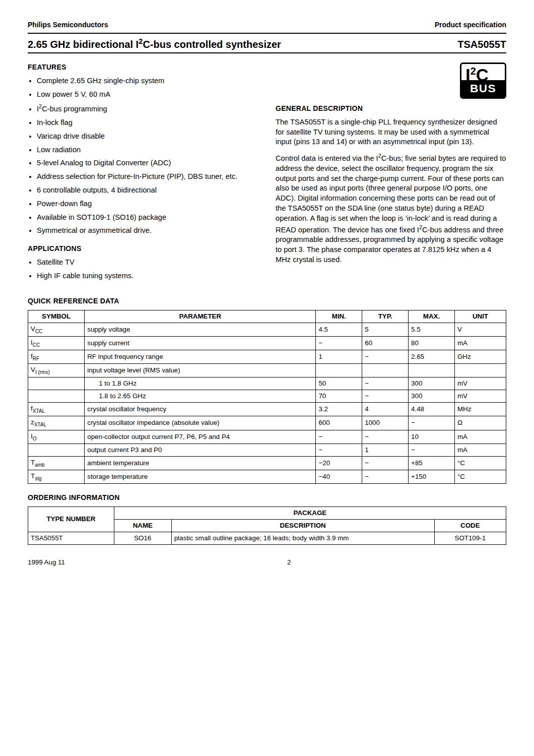Philips Semiconductors Product specification
2.65 GHz bidirectional I2C-bus controlled synthesizer
TSA5055T
FEATURES
Complete 2.65 GHz single-chip system
Low power 5 V, 60 mA
I2C-bus programming
In-lock flag
Varicap drive disable
Low radiation
5-level Analog to Digital Converter (ADC)
Address selection for Picture-In-Picture (PIP), DBS tuner, etc.
6 controllable outputs, 4 bidirectional
Power-down flag
Available in SOT109-1 (SO16) package
Symmetrical or asymmetrical drive.
APPLICATIONS
Satellite TV
High IF cable tuning systems.
I2C
BUS
GENERAL DESCRIPTION
The TSA5055T is a single-chip PLL frequency synthesizer designed for satellite TV tuning systems. It may be used with a symmetrical input (pins 13 and 14) or with an asymmetrical input (pin 13).
Control data is entered via the I2C-bus; five serial bytes are required to address the device, select the oscillator frequency, program the six output ports and set the charge-pump current. Four of these ports can also be used as input ports (three general purpose I/O ports, one ADC). Digital information concerning these ports can be read out of the TSA5055T on the SDA line (one status byte) during a READ operation. A flag is set when the loop is ‘in-lock’ and is read during a READ operation. The device has one fixed I2C-bus address and three programmable addresses, programmed by applying a specific voltage to port 3. The phase comparator operates at 7.8125 kHz when a 4 MHz crystal is used.
QUICK REFERENCE DATA
| SYMBOL | PARAMETER | MIN. | TYP. | MAX. | UNIT |
| --- | --- | --- | --- | --- | --- |
| V CC | supply voltage | 4.5 | 5 | 5.5 | V |
| I CC | supply current | − | 60 | 80 | mA |
| f RF | RF input frequency range | 1 | − | 2.65 | GHz |
| V I (rms) | input voltage level (RMS value) | | | | |
| | 1 to 1.8 GHz | 50 | − | 300 | mV |
| | 1.8 to 2.65 GHz | 70 | − | 300 | mV |
| f XTAL | crystal oscillator frequency | 3.2 | 4 | 4.48 | MHz |
| z XTAL | crystal oscillator impedance (absolute value) | 600 | 1000 | − | Ω |
| I O | open-collector output current P7, P6, P5 and P4 | − | − | 10 | mA |
| | output current P3 and P0 | − | 1 | − | mA |
| T amb | ambient temperature | −20 | − | +85 | °C |
| T stg | storage temperature | −40 | − | +150 | °C |
ORDERING INFORMATION
| TYPE NUMBER | PACKAGE |
| --- | --- |
| NAME | DESCRIPTION | CODE |
| TSA5055T | SO16 | plastic small outline package; 16 leads; body width 3.9 mm | SOT109-1 |
1999 Aug 11 2